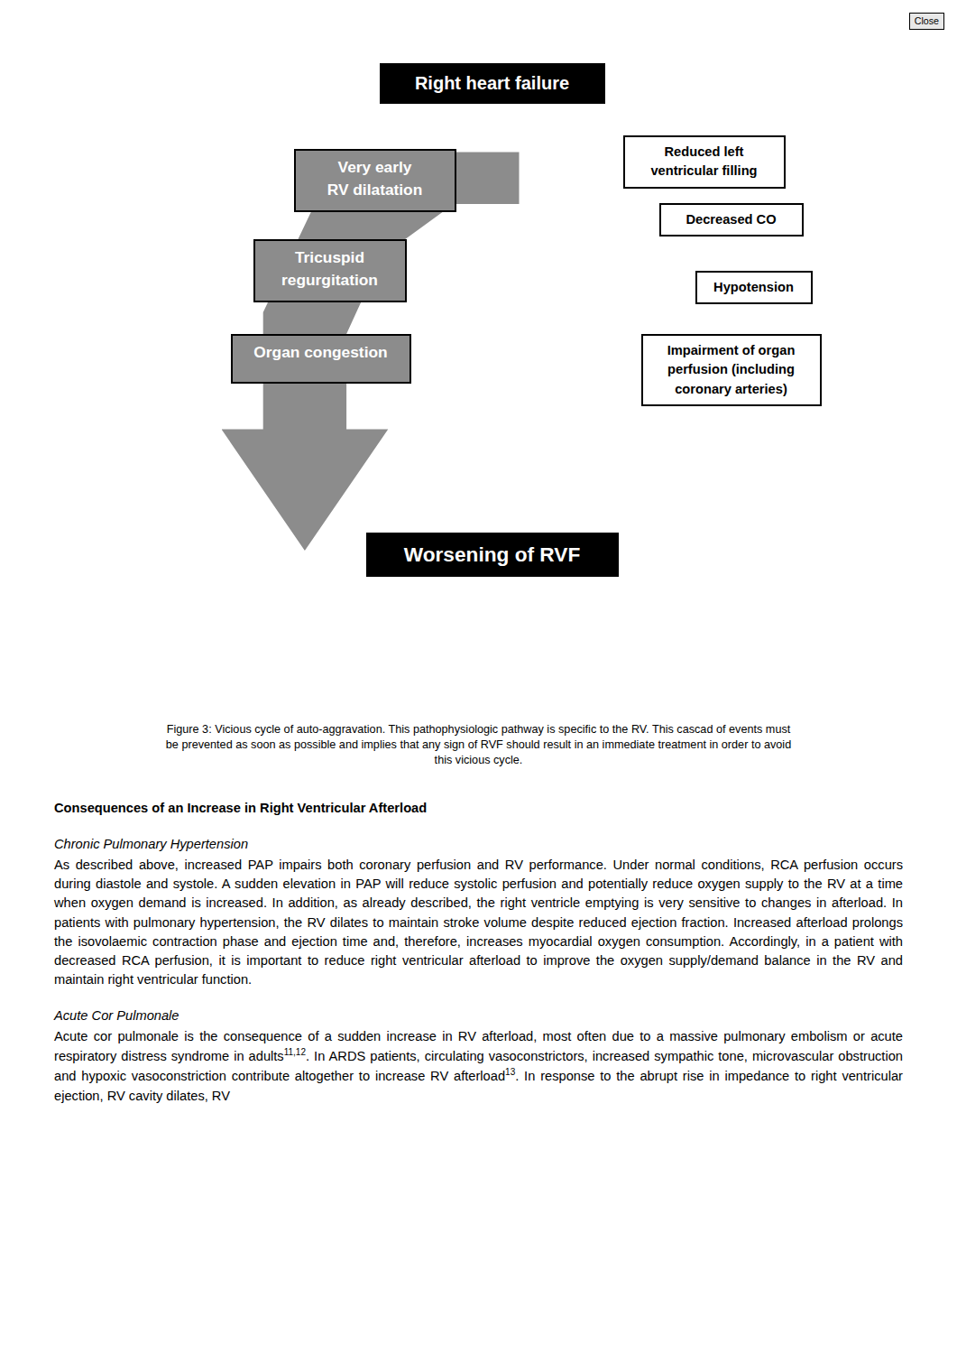Close
Right heart failure
Reduced left
ventricular filling
Decreased CO
Hypotension
Impairment of organ
perfusion (including
coronary arteries)
Very early
RV dilatation
Tricuspid
regurgitation
Organ congestion
Worsening of RVF
Figure 3: Vicious cycle of auto-aggravation. This pathophysiologic pathway is specific to the RV. This cascad of events must be prevented as soon as possible and implies that any sign of RVF should result in an immediate treatment in order to avoid this vicious cycle.
Consequences of an Increase in Right Ventricular Afterload
Chronic Pulmonary Hypertension
As described above, increased PAP impairs both coronary perfusion and RV performance. Under normal conditions, RCA perfusion occurs during diastole and systole. A sudden elevation in PAP will reduce systolic perfusion and potentially reduce oxygen supply to the RV at a time when oxygen demand is increased. In addition, as already described, the right ventricle emptying is very sensitive to changes in afterload. In patients with pulmonary hypertension, the RV dilates to maintain stroke volume despite reduced ejection fraction. Increased afterload prolongs the isovolaemic contraction phase and ejection time and, therefore, increases myocardial oxygen consumption. Accordingly, in a patient with decreased RCA perfusion, it is important to reduce right ventricular afterload to improve the oxygen supply/demand balance in the RV and maintain right ventricular function.
Acute Cor Pulmonale
Acute cor pulmonale is the consequence of a sudden increase in RV afterload, most often due to a massive pulmonary embolism or acute respiratory distress syndrome in adults11,12. In ARDS patients, circulating vasoconstrictors, increased sympathic tone, microvascular obstruction and hypoxic vasoconstriction contribute altogether to increase RV afterload13. In response to the abrupt rise in impedance to right ventricular ejection, RV cavity dilates, RV